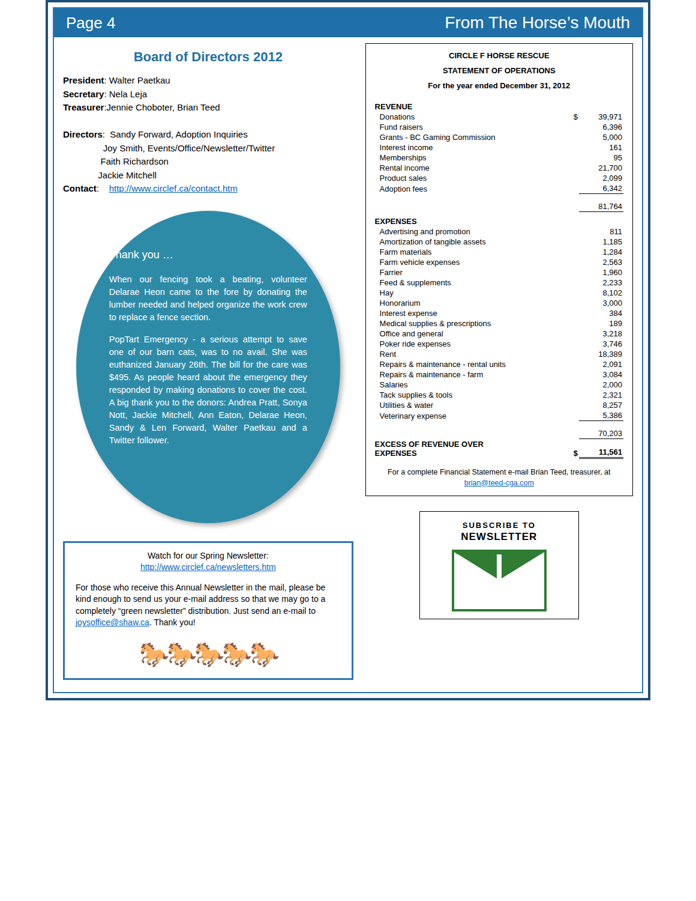Page 4 From The Horse’s Mouth
Board of Directors 2012
President: Walter Paetkau
Secretary: Nela Leja
Treasurer:Jennie Choboter, Brian Teed
Directors: Sandy Forward, Adoption Inquiries
Joy Smith, Events/Office/Newsletter/Twitter
Faith Richardson
Jackie Mitchell
Contact: http://www.circlef.ca/contact.htm
Thank you …
When our fencing took a beating, volunteer Delarae Heon came to the fore by donating the lumber needed and helped organize the work crew to replace a fence section.
PopTart Emergency - a serious attempt to save one of our barn cats, was to no avail. She was euthanized January 26th. The bill for the care was $495. As people heard about the emergency they responded by making donations to cover the cost. A big thank you to the donors: Andrea Pratt, Sonya Nott, Jackie Mitchell, Ann Eaton, Delarae Heon, Sandy & Len Forward, Walter Paetkau and a Twitter follower.
Watch for our Spring Newsletter:
http://www.circlef.ca/newsletters.htm
For those who receive this Annual Newsletter in the mail, please be kind enough to send us your e-mail address so that we may go to a completely “green newsletter” distribution. Just send an e-mail to joysoffice@shaw.ca. Thank you!
🐎🐎🐎🐎🐎
CIRCLE F HORSE RESCUE
STATEMENT OF OPERATIONS
For the year ended December 31, 2012
| REVENUE |
| Donations | $ | 39,971 |
| Fund raisers | | 6,396 |
| Grants - BC Gaming Commission | | 5,000 |
| Interest income | | 161 |
| Memberships | | 95 |
| Rental income | | 21,700 |
| Product sales | | 2,099 |
| Adoption fees | | 6,342 |
| | | 81,764 |
| EXPENSES |
| Advertising and promotion | | 811 |
| Amortization of tangible assets | | 1,185 |
| Farm materials | | 1,284 |
| Farm vehicle expenses | | 2,563 |
| Farrier | | 1,960 |
| Feed & supplements | | 2,233 |
| Hay | | 8,102 |
| Honorarium | | 3,000 |
| Interest expense | | 384 |
| Medical supplies & prescriptions | | 189 |
| Office and general | | 3,218 |
| Poker ride expenses | | 3,746 |
| Rent | | 18,389 |
| Repairs & maintenance - rental units | | 2,091 |
| Repairs & maintenance - farm | | 3,084 |
| Salaries | | 2,000 |
| Tack supplies & tools | | 2,321 |
| Utilities & water | | 8,257 |
| Veterinary expense | | 5,386 |
| | | 70,203 |
| EXCESS OF REVENUE OVER EXPENSES | $ | 11,561 |
For a complete Financial Statement e-mail Brian Teed, treasurer, at brian@teed-cga.com
SUBSCRIBE TO
NEWSLETTER